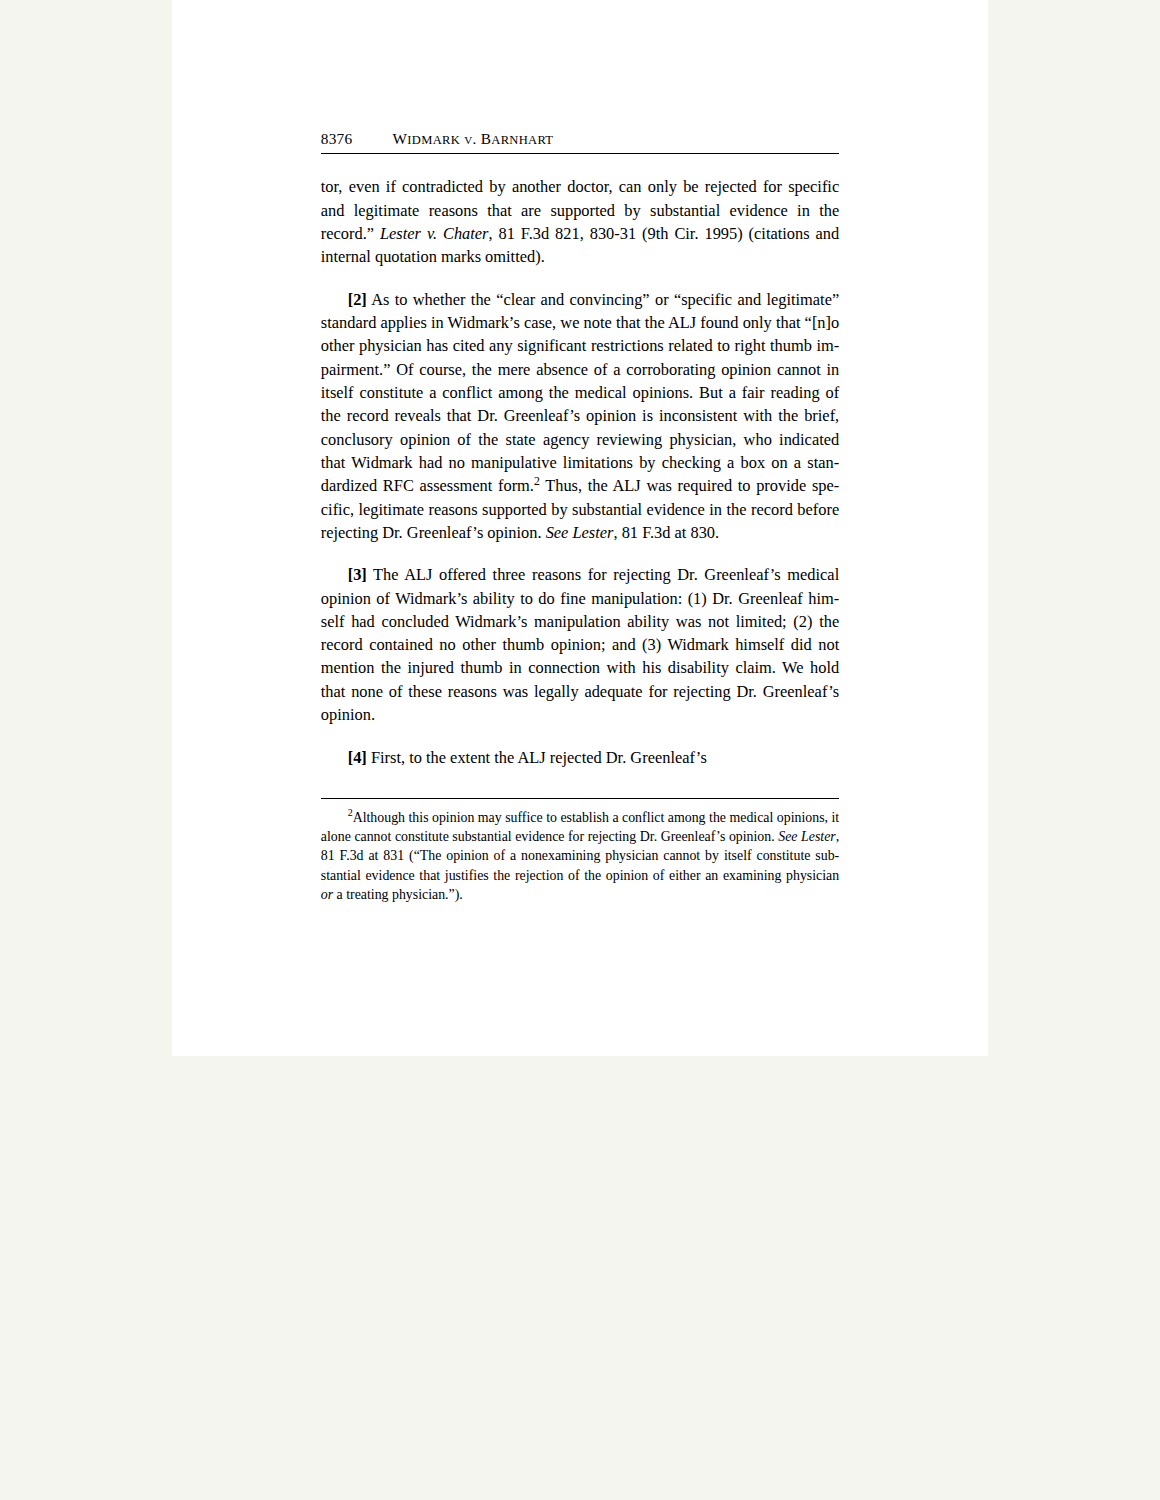8376 WIDMARK v. BARNHART
tor, even if contradicted by another doctor, can only be rejected for specific and legitimate reasons that are supported by substantial evidence in the record.” Lester v. Chater, 81 F.3d 821, 830-31 (9th Cir. 1995) (citations and internal quotation marks omitted).
[2] As to whether the “clear and convincing” or “specific and legitimate” standard applies in Widmark’s case, we note that the ALJ found only that “[n]o other physician has cited any significant restrictions related to right thumb impairment.” Of course, the mere absence of a corroborating opinion cannot in itself constitute a conflict among the medical opinions. But a fair reading of the record reveals that Dr. Greenleaf’s opinion is inconsistent with the brief, conclusory opinion of the state agency reviewing physician, who indicated that Widmark had no manipulative limitations by checking a box on a standardized RFC assessment form.2 Thus, the ALJ was required to provide specific, legitimate reasons supported by substantial evidence in the record before rejecting Dr. Greenleaf’s opinion. See Lester, 81 F.3d at 830.
[3] The ALJ offered three reasons for rejecting Dr. Greenleaf’s medical opinion of Widmark’s ability to do fine manipulation: (1) Dr. Greenleaf himself had concluded Widmark’s manipulation ability was not limited; (2) the record contained no other thumb opinion; and (3) Widmark himself did not mention the injured thumb in connection with his disability claim. We hold that none of these reasons was legally adequate for rejecting Dr. Greenleaf’s opinion.
[4] First, to the extent the ALJ rejected Dr. Greenleaf’s
2Although this opinion may suffice to establish a conflict among the medical opinions, it alone cannot constitute substantial evidence for rejecting Dr. Greenleaf’s opinion. See Lester, 81 F.3d at 831 (“The opinion of a nonexamining physician cannot by itself constitute substantial evidence that justifies the rejection of the opinion of either an examining physician or a treating physician.”).